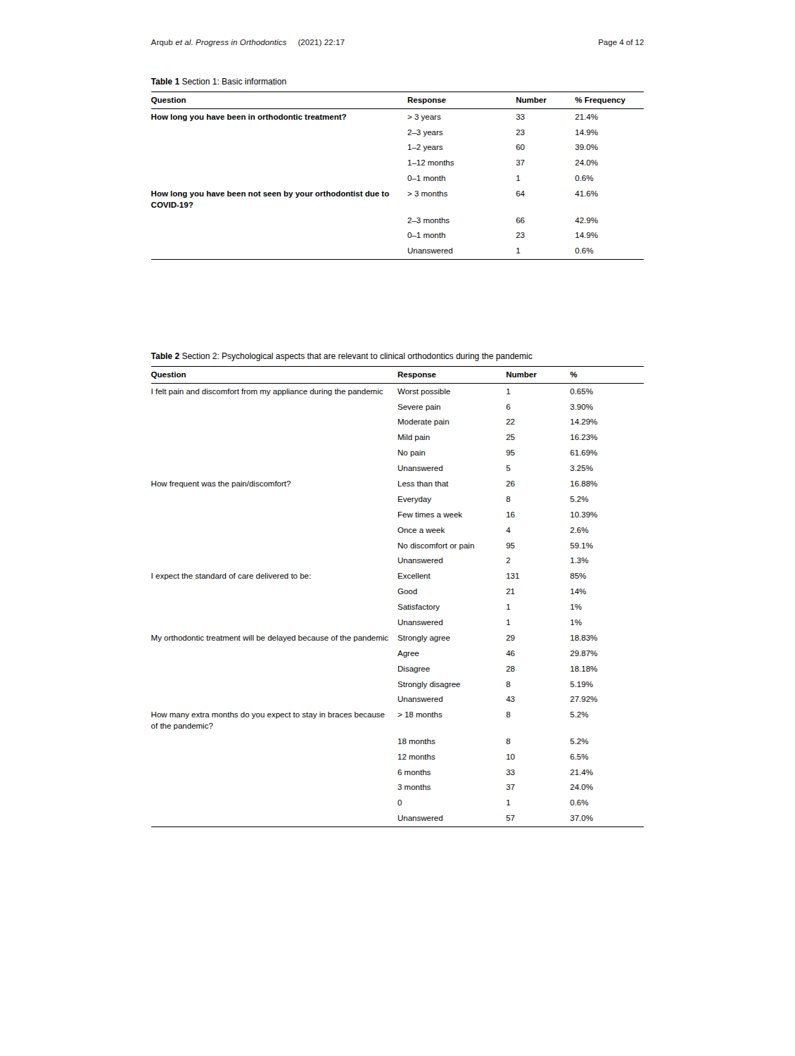Arqub et al. Progress in Orthodontics (2021) 22:17
Page 4 of 12
Table 1 Section 1: Basic information
| Question | Response | Number | % Frequency |
| --- | --- | --- | --- |
| How long you have been in orthodontic treatment? | > 3 years | 33 | 21.4% |
| | 2–3 years | 23 | 14.9% |
| | 1–2 years | 60 | 39.0% |
| | 1–12 months | 37 | 24.0% |
| | 0–1 month | 1 | 0.6% |
| How long you have been not seen by your orthodontist due to COVID-19? | > 3 months | 64 | 41.6% |
| | 2–3 months | 66 | 42.9% |
| | 0–1 month | 23 | 14.9% |
| | Unanswered | 1 | 0.6% |
Table 2 Section 2: Psychological aspects that are relevant to clinical orthodontics during the pandemic
| Question | Response | Number | % |
| --- | --- | --- | --- |
| I felt pain and discomfort from my appliance during the pandemic | Worst possible | 1 | 0.65% |
| | Severe pain | 6 | 3.90% |
| | Moderate pain | 22 | 14.29% |
| | Mild pain | 25 | 16.23% |
| | No pain | 95 | 61.69% |
| | Unanswered | 5 | 3.25% |
| How frequent was the pain/discomfort? | Less than that | 26 | 16.88% |
| | Everyday | 8 | 5.2% |
| | Few times a week | 16 | 10.39% |
| | Once a week | 4 | 2.6% |
| | No discomfort or pain | 95 | 59.1% |
| | Unanswered | 2 | 1.3% |
| I expect the standard of care delivered to be: | Excellent | 131 | 85% |
| | Good | 21 | 14% |
| | Satisfactory | 1 | 1% |
| | Unanswered | 1 | 1% |
| My orthodontic treatment will be delayed because of the pandemic | Strongly agree | 29 | 18.83% |
| | Agree | 46 | 29.87% |
| | Disagree | 28 | 18.18% |
| | Strongly disagree | 8 | 5.19% |
| | Unanswered | 43 | 27.92% |
| How many extra months do you expect to stay in braces because of the pandemic? | > 18 months | 8 | 5.2% |
| | 18 months | 8 | 5.2% |
| | 12 months | 10 | 6.5% |
| | 6 months | 33 | 21.4% |
| | 3 months | 37 | 24.0% |
| | 0 | 1 | 0.6% |
| | Unanswered | 57 | 37.0% |